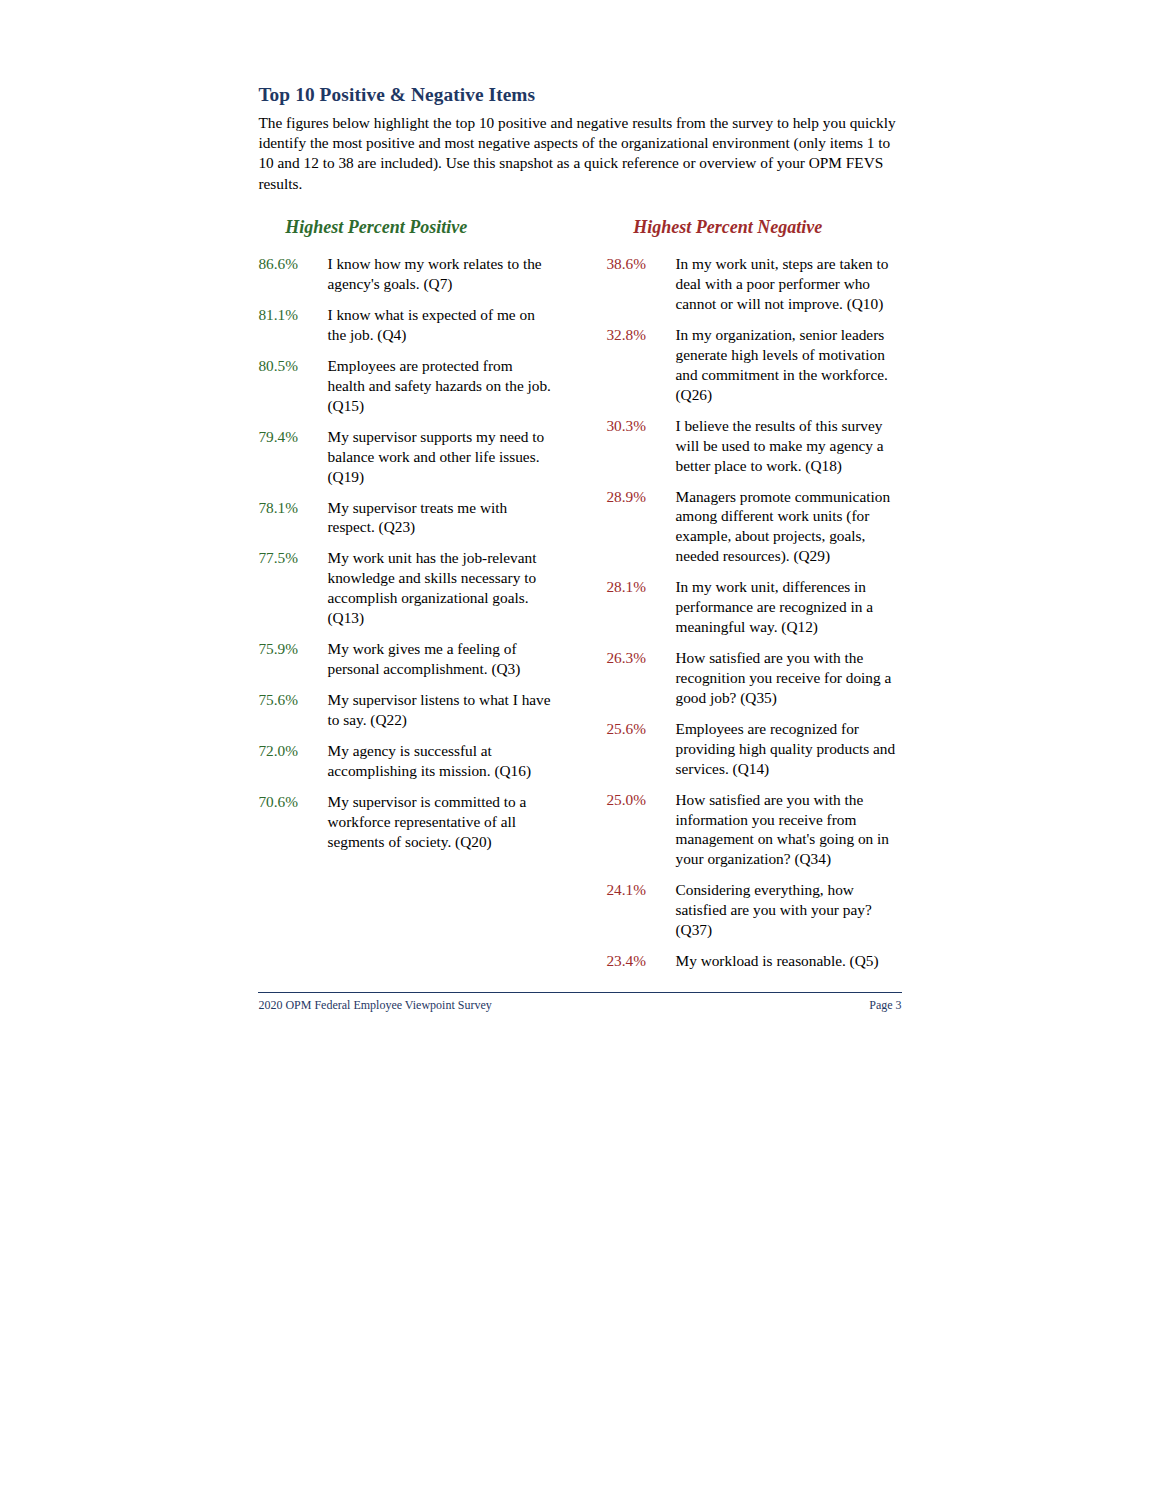Top 10 Positive & Negative Items
The figures below highlight the top 10 positive and negative results from the survey to help you quickly identify the most positive and most negative aspects of the organizational environment (only items 1 to 10 and 12 to 38 are included). Use this snapshot as a quick reference or overview of your OPM FEVS results.
Highest Percent Positive
| 86.6% | I know how my work relates to the agency's goals. (Q7) |
| 81.1% | I know what is expected of me on the job. (Q4) |
| 80.5% | Employees are protected from health and safety hazards on the job. (Q15) |
| 79.4% | My supervisor supports my need to balance work and other life issues. (Q19) |
| 78.1% | My supervisor treats me with respect. (Q23) |
| 77.5% | My work unit has the job-relevant knowledge and skills necessary to accomplish organizational goals. (Q13) |
| 75.9% | My work gives me a feeling of personal accomplishment. (Q3) |
| 75.6% | My supervisor listens to what I have to say. (Q22) |
| 72.0% | My agency is successful at accomplishing its mission. (Q16) |
| 70.6% | My supervisor is committed to a workforce representative of all segments of society. (Q20) |
Highest Percent Negative
| 38.6% | In my work unit, steps are taken to deal with a poor performer who cannot or will not improve. (Q10) |
| 32.8% | In my organization, senior leaders generate high levels of motivation and commitment in the workforce. (Q26) |
| 30.3% | I believe the results of this survey will be used to make my agency a better place to work. (Q18) |
| 28.9% | Managers promote communication among different work units (for example, about projects, goals, needed resources). (Q29) |
| 28.1% | In my work unit, differences in performance are recognized in a meaningful way. (Q12) |
| 26.3% | How satisfied are you with the recognition you receive for doing a good job? (Q35) |
| 25.6% | Employees are recognized for providing high quality products and services. (Q14) |
| 25.0% | How satisfied are you with the information you receive from management on what's going on in your organization? (Q34) |
| 24.1% | Considering everything, how satisfied are you with your pay? (Q37) |
| 23.4% | My workload is reasonable. (Q5) |
2020 OPM Federal Employee Viewpoint Survey
Page 3